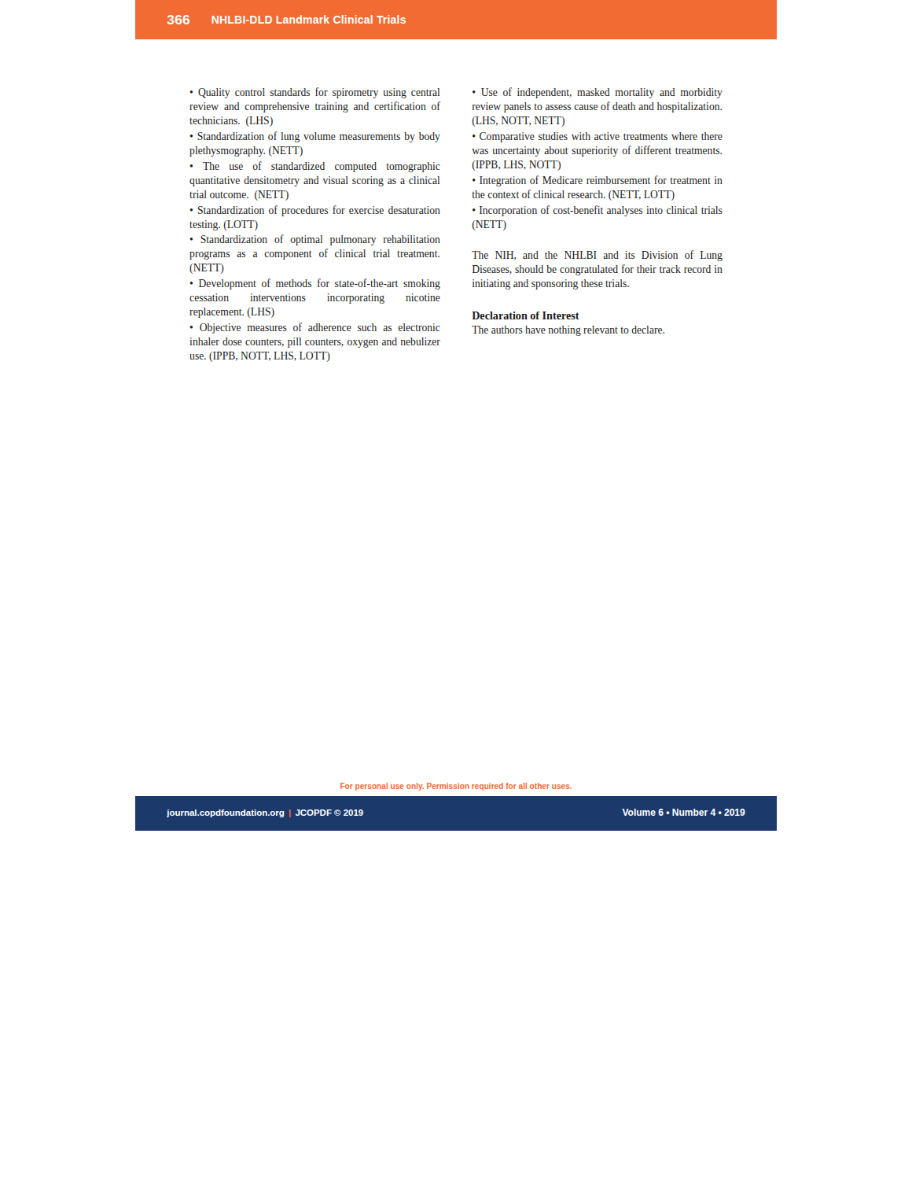366 NHLBI-DLD Landmark Clinical Trials
Quality control standards for spirometry using central review and comprehensive training and certification of technicians. (LHS)
Standardization of lung volume measurements by body plethysmography. (NETT)
The use of standardized computed tomographic quantitative densitometry and visual scoring as a clinical trial outcome. (NETT)
Standardization of procedures for exercise desaturation testing. (LOTT)
Standardization of optimal pulmonary rehabilitation programs as a component of clinical trial treatment. (NETT)
Development of methods for state-of-the-art smoking cessation interventions incorporating nicotine replacement. (LHS)
Objective measures of adherence such as electronic inhaler dose counters, pill counters, oxygen and nebulizer use. (IPPB, NOTT, LHS, LOTT)
Use of independent, masked mortality and morbidity review panels to assess cause of death and hospitalization. (LHS, NOTT, NETT)
Comparative studies with active treatments where there was uncertainty about superiority of different treatments. (IPPB, LHS, NOTT)
Integration of Medicare reimbursement for treatment in the context of clinical research. (NETT, LOTT)
Incorporation of cost-benefit analyses into clinical trials (NETT)
The NIH, and the NHLBI and its Division of Lung Diseases, should be congratulated for their track record in initiating and sponsoring these trials.
Declaration of Interest
The authors have nothing relevant to declare.
For personal use only. Permission required for all other uses.
journal.copdfoundation.org | JCOPDF © 2019
Volume 6 • Number 4 • 2019